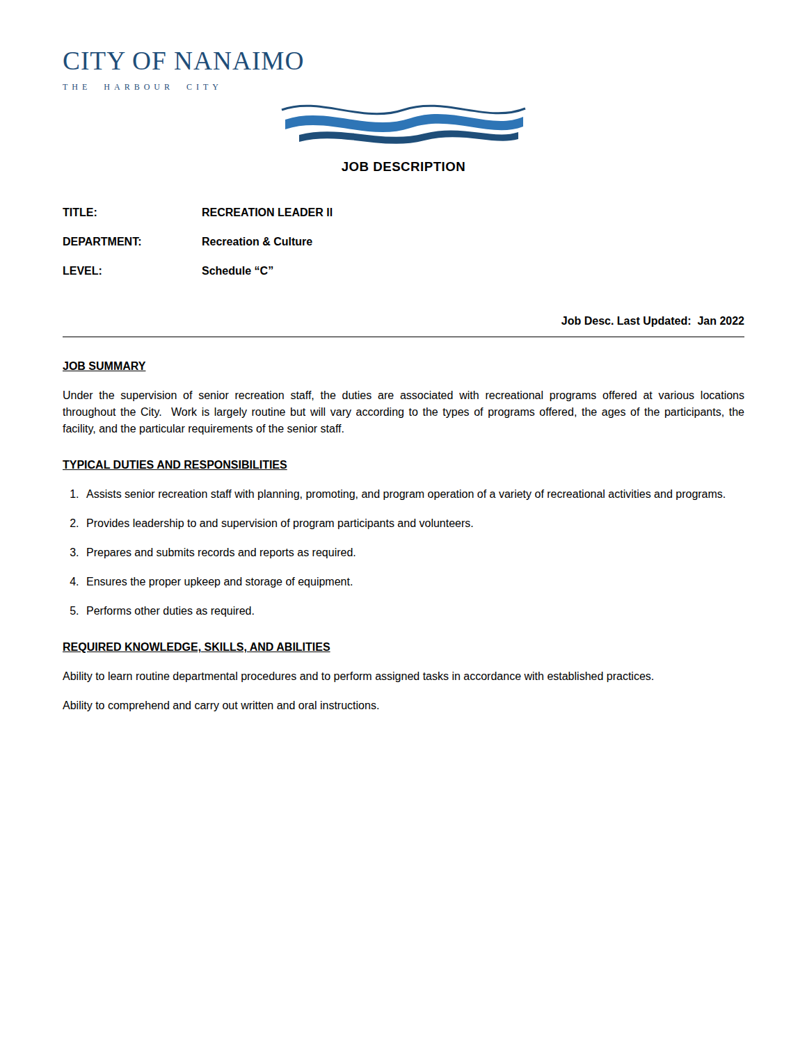CITY OF NANAIMO
THE HARBOUR CITY
JOB DESCRIPTION
| TITLE: | RECREATION LEADER ll |
| DEPARTMENT: | Recreation & Culture |
| LEVEL: | Schedule “C” |
Job Desc. Last Updated: Jan 2022
JOB SUMMARY
Under the supervision of senior recreation staff, the duties are associated with recreational programs offered at various locations throughout the City. Work is largely routine but will vary according to the types of programs offered, the ages of the participants, the facility, and the particular requirements of the senior staff.
TYPICAL DUTIES AND RESPONSIBILITIES
Assists senior recreation staff with planning, promoting, and program operation of a variety of recreational activities and programs.
Provides leadership to and supervision of program participants and volunteers.
Prepares and submits records and reports as required.
Ensures the proper upkeep and storage of equipment.
Performs other duties as required.
REQUIRED KNOWLEDGE, SKILLS, AND ABILITIES
Ability to learn routine departmental procedures and to perform assigned tasks in accordance with established practices.
Ability to comprehend and carry out written and oral instructions.